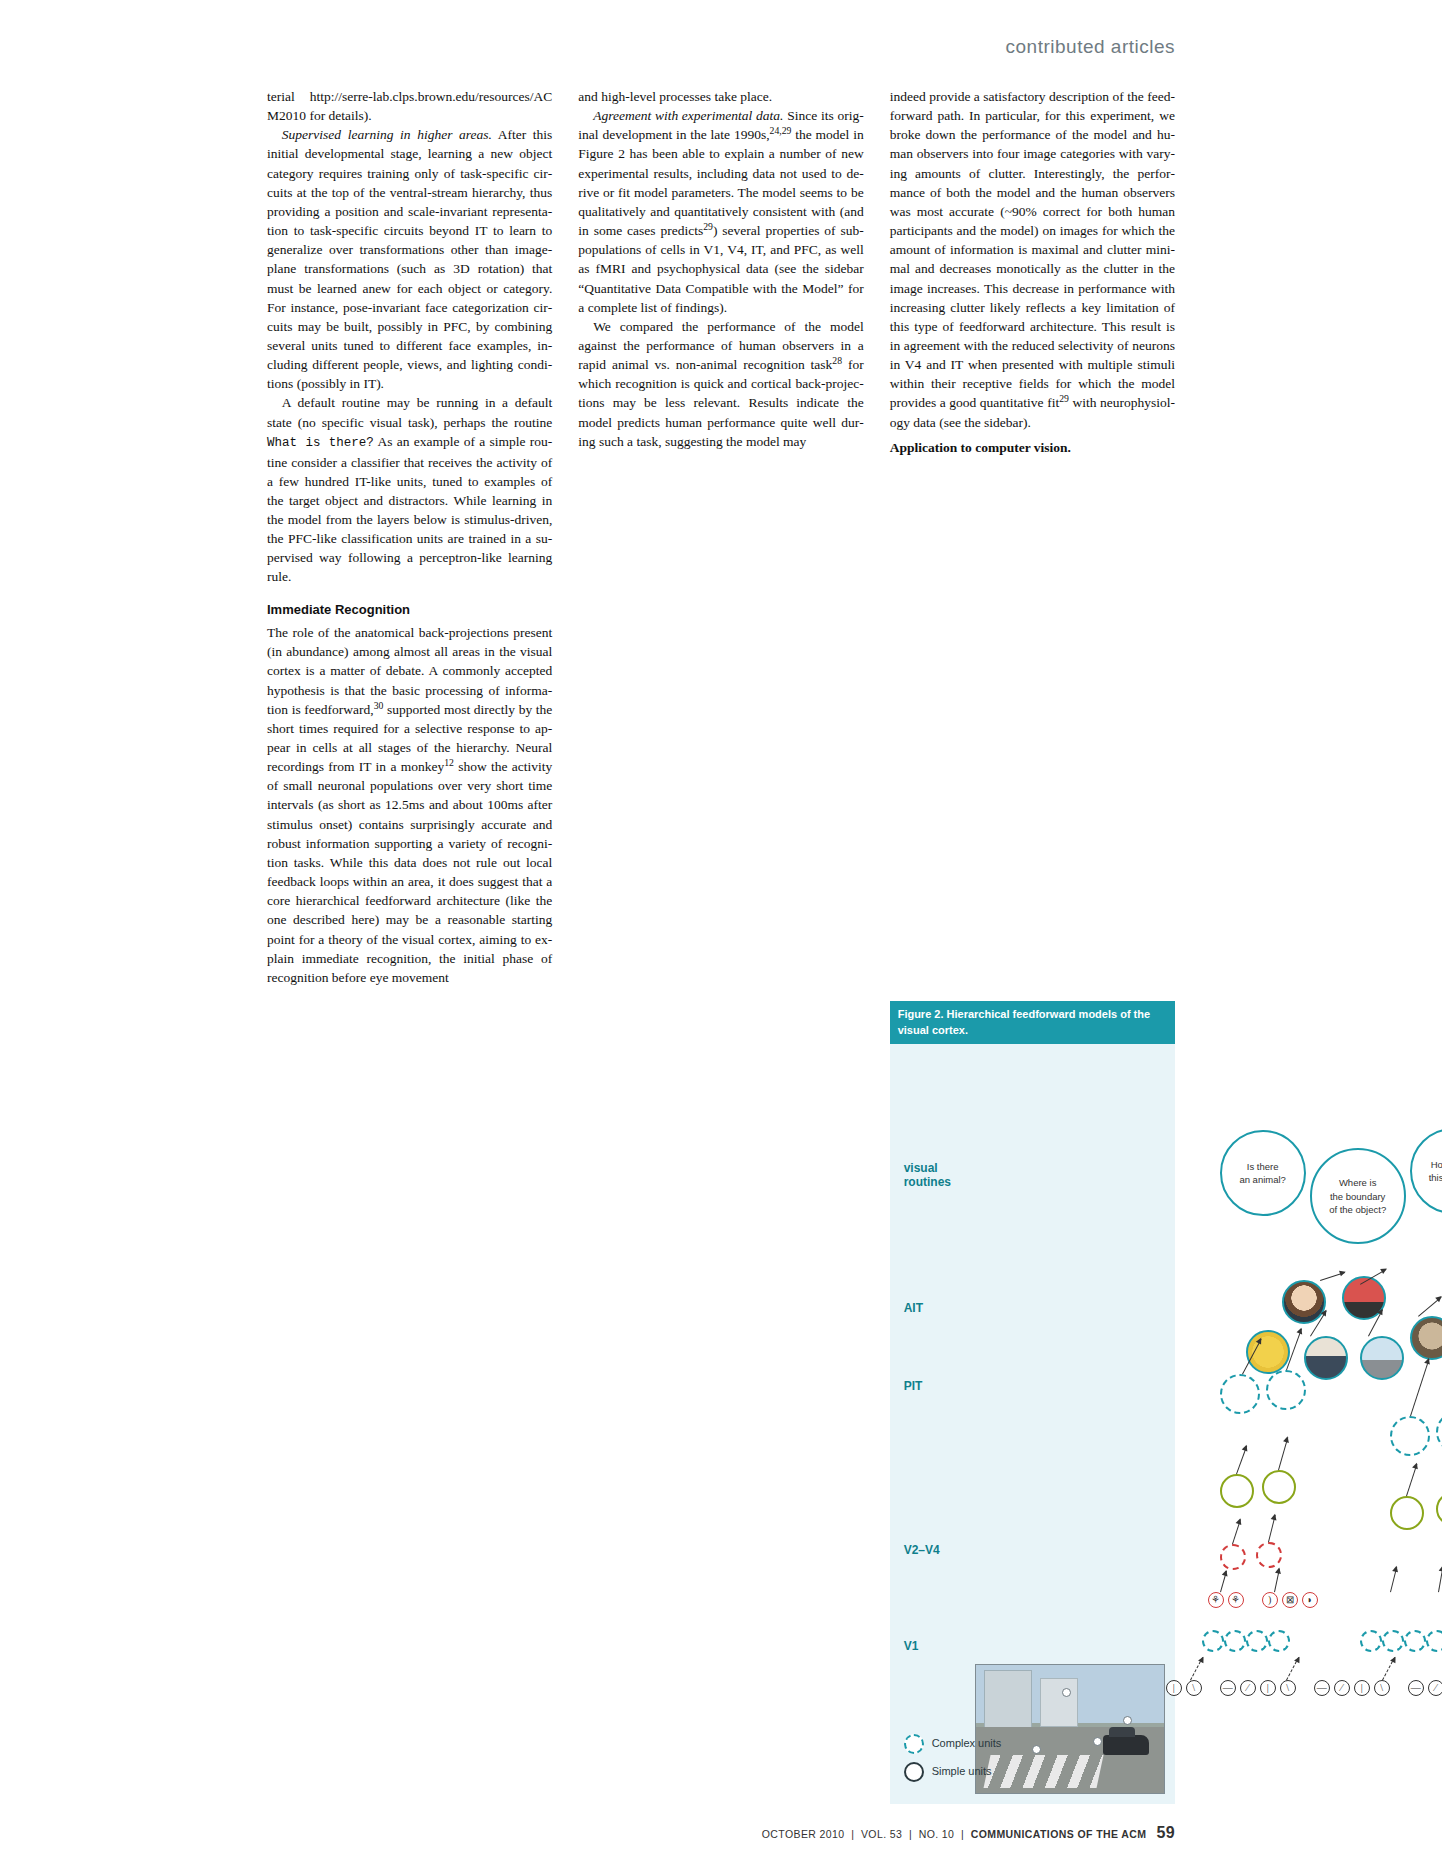contributed articles
terial http://serre-lab.clps.brown.edu/resources/ACM2010 for details).
Supervised learning in higher areas. After this initial developmental stage, learning a new object category requires training only of task-specific circuits at the top of the ventral-stream hierarchy, thus providing a position and scale-invariant representation to task-specific circuits beyond IT to learn to generalize over transformations other than image-plane transformations (such as 3D rotation) that must be learned anew for each object or category. For instance, pose-invariant face categorization circuits may be built, possibly in PFC, by combining several units tuned to different face examples, including different people, views, and lighting conditions (possibly in IT).
A default routine may be running in a default state (no specific visual task), perhaps the routine What is there? As an example of a simple routine consider a classifier that receives the activity of a few hundred IT-like units, tuned to examples of the target object and distractors. While learning in the model from the layers below is stimulus-driven, the PFC-like classification units are trained in a supervised way following a perceptron-like learning rule.
Immediate Recognition
The role of the anatomical back-projections present (in abundance) among almost all areas in the visual cortex is a matter of debate. A commonly accepted hypothesis is that the basic processing of information is feedforward,30 supported most directly by the short times required for a selective response to appear in cells at all stages of the hierarchy. Neural recordings from IT in a monkey12 show the activity of small neuronal populations over very short time intervals (as short as 12.5ms and about 100ms after stimulus onset) contains surprisingly accurate and robust information supporting a variety of recognition tasks. While this data does not rule out local feedback loops within an area, it does suggest that a core hierarchical feedforward architecture (like the one described here) may be a reasonable starting point for a theory of the visual cortex, aiming to explain immediate recognition, the initial phase of recognition before eye movement
and high-level processes take place.
Agreement with experimental data. Since its original development in the late 1990s,24,29 the model in Figure 2 has been able to explain a number of new experimental results, including data not used to derive or fit model parameters. The model seems to be qualitatively and quantitatively consistent with (and in some cases predicts29) several properties of subpopulations of cells in V1, V4, IT, and PFC, as well as fMRI and psychophysical data (see the sidebar “Quantitative Data Compatible with the Model” for a complete list of findings).
We compared the performance of the model against the performance of human observers in a rapid animal vs. non-animal recognition task28 for which recognition is quick and cortical back-projections may be less relevant. Results indicate the model predicts human performance quite well during such a task, suggesting the model may
indeed provide a satisfactory description of the feedforward path. In particular, for this experiment, we broke down the performance of the model and human observers into four image categories with varying amounts of clutter. Interestingly, the performance of both the model and the human observers was most accurate (~90% correct for both human participants and the model) on images for which the amount of information is maximal and clutter minimal and decreases monotically as the clutter in the image increases. This decrease in performance with increasing clutter likely reflects a key limitation of this type of feedforward architecture. This result is in agreement with the reduced selectivity of neurons in V4 and IT when presented with multiple stimuli within their receptive fields for which the model provides a good quantitative fit29 with neurophysiology data (see the sidebar).
Application to computer vision.
Figure 2. Hierarchical feedforward models of the visual cortex.
visual
routines
AIT
PIT
V2–V4
V1
Is there
an animal?
Where is
the boundary
of the object?
How big is
this object?
⚘
⚘
)
⊠
◗
—
⁄
|
\
—
⁄
|
\
—
⁄
|
\
—
⁄
|
\
Complex units
Simple units
OCTOBER 2010 | VOL. 53 | NO. 10 | COMMUNICATIONS OF THE ACM 59